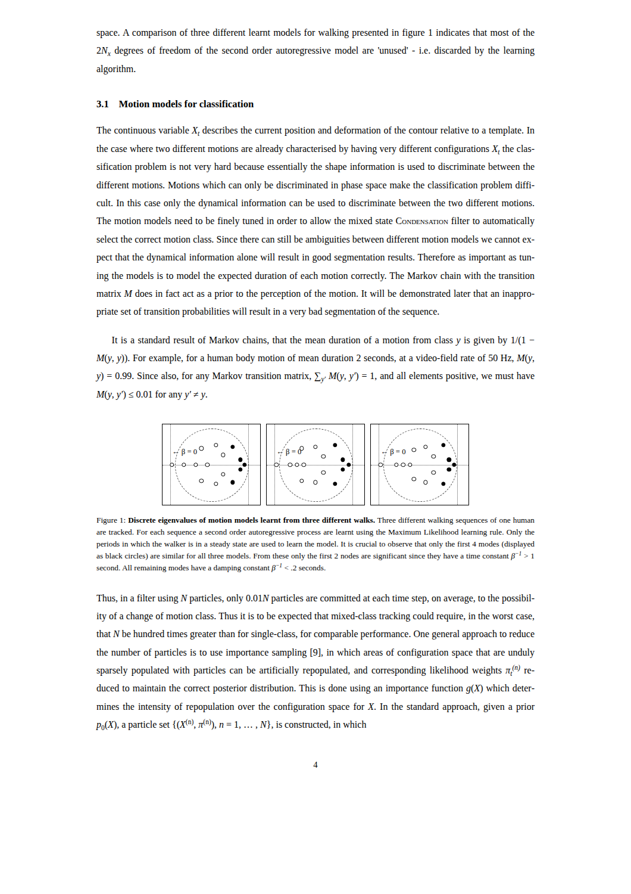space. A comparison of three different learnt models for walking presented in figure 1 indicates that most of the 2Nx degrees of freedom of the second order autoregressive model are 'unused' - i.e. discarded by the learning algorithm.
3.1 Motion models for classification
The continuous variable Xt describes the current position and deformation of the contour relative to a template. In the case where two different motions are already characterised by having very different configurations Xt the classification problem is not very hard because essentially the shape information is used to discriminate between the different motions. Motions which can only be discriminated in phase space make the classification problem difficult. In this case only the dynamical information can be used to discriminate between the two different motions. The motion models need to be finely tuned in order to allow the mixed state Condensation filter to automatically select the correct motion class. Since there can still be ambiguities between different motion models we cannot expect that the dynamical information alone will result in good segmentation results. Therefore as important as tuning the models is to model the expected duration of each motion correctly. The Markov chain with the transition matrix M does in fact act as a prior to the perception of the motion. It will be demonstrated later that an inappropriate set of transition probabilities will result in a very bad segmentation of the sequence.
It is a standard result of Markov chains, that the mean duration of a motion from class y is given by 1/(1 − M(y, y)). For example, for a human body motion of mean duration 2 seconds, at a video-field rate of 50 Hz, M(y, y) = 0.99. Since also, for any Markov transition matrix, ∑y′ M(y, y′) = 1, and all elements positive, we must have M(y, y′) ≤ 0.01 for any y′ ≠ y.
← β = 0
← β = 0
← β = 0
Figure 1: Discrete eigenvalues of motion models learnt from three different walks. Three different walking sequences of one human are tracked. For each sequence a second order autoregressive process are learnt using the Maximum Likelihood learning rule. Only the periods in which the walker is in a steady state are used to learn the model. It is crucial to observe that only the first 4 modes (displayed as black circles) are similar for all three models. From these only the first 2 nodes are significant since they have a time constant β−1 > 1 second. All remaining modes have a damping constant β−1 < .2 seconds.
Thus, in a filter using N particles, only 0.01N particles are committed at each time step, on average, to the possibility of a change of motion class. Thus it is to be expected that mixed-class tracking could require, in the worst case, that N be hundred times greater than for single-class, for comparable performance. One general approach to reduce the number of particles is to use importance sampling [9], in which areas of configuration space that are unduly sparsely populated with particles can be artificially repopulated, and corresponding likelihood weights πt(n) reduced to maintain the correct posterior distribution. This is done using an importance function g(X) which determines the intensity of repopulation over the configuration space for X. In the standard approach, given a prior p0(X), a particle set {(X(n), π(n)), n = 1, … , N}, is constructed, in which
4